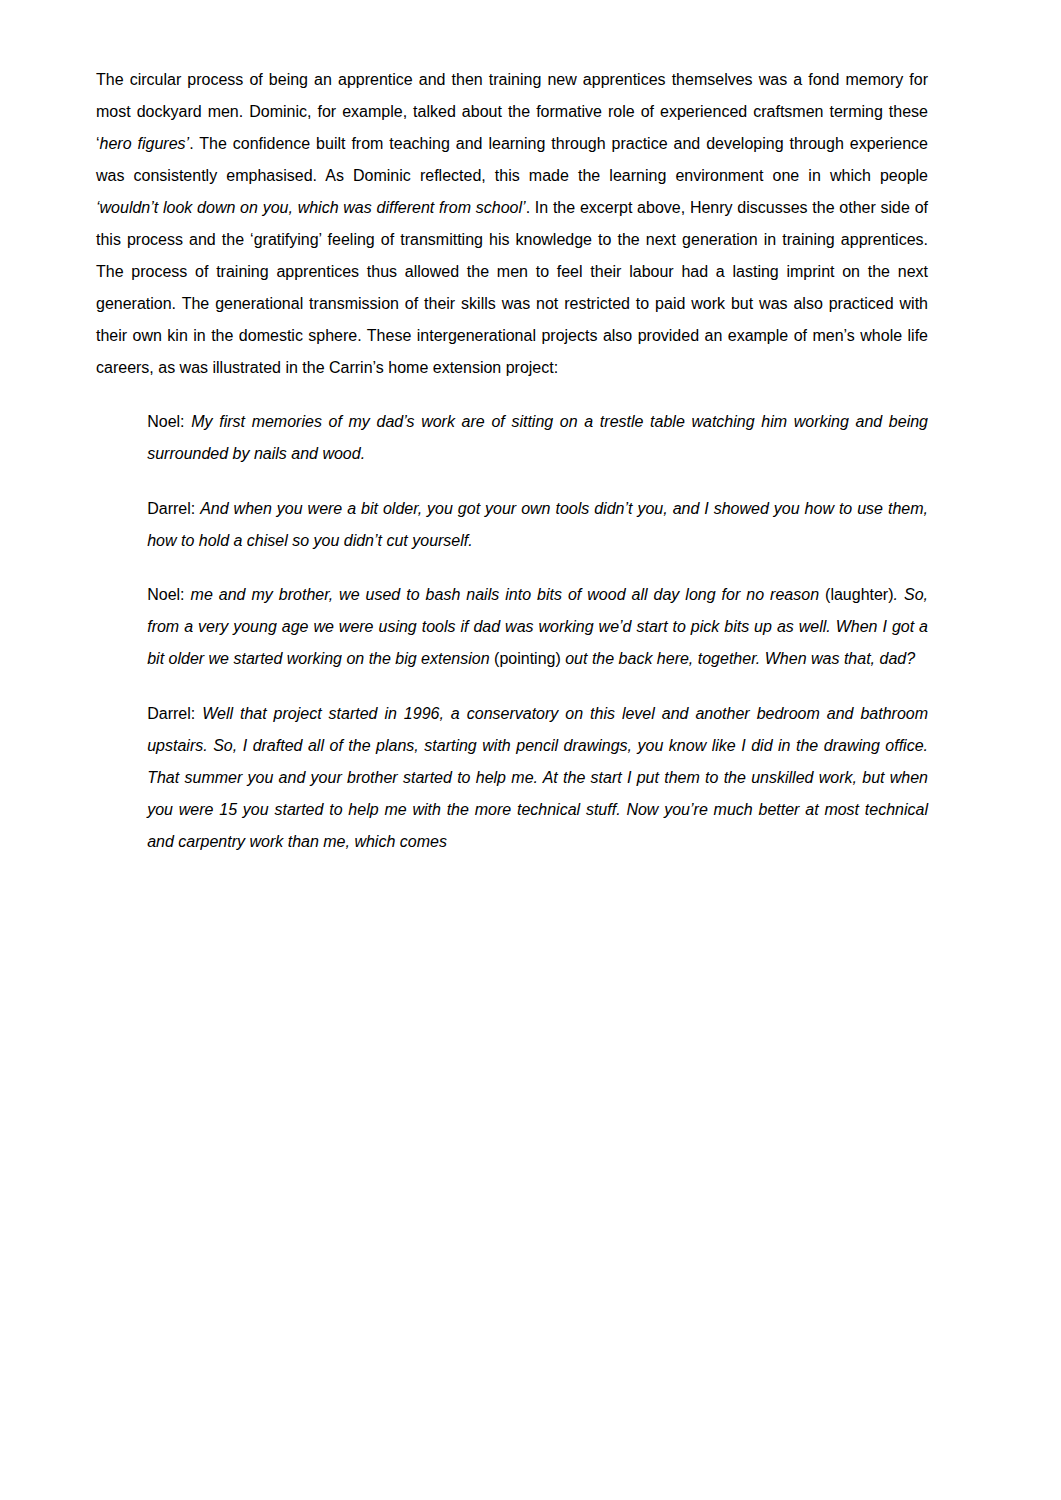The circular process of being an apprentice and then training new apprentices themselves was a fond memory for most dockyard men. Dominic, for example, talked about the formative role of experienced craftsmen terming these ‘hero figures’. The confidence built from teaching and learning through practice and developing through experience was consistently emphasised. As Dominic reflected, this made the learning environment one in which people ‘wouldn’t look down on you, which was different from school’. In the excerpt above, Henry discusses the other side of this process and the ‘gratifying’ feeling of transmitting his knowledge to the next generation in training apprentices. The process of training apprentices thus allowed the men to feel their labour had a lasting imprint on the next generation. The generational transmission of their skills was not restricted to paid work but was also practiced with their own kin in the domestic sphere. These intergenerational projects also provided an example of men’s whole life careers, as was illustrated in the Carrin’s home extension project:
Noel: My first memories of my dad’s work are of sitting on a trestle table watching him working and being surrounded by nails and wood.
Darrel: And when you were a bit older, you got your own tools didn’t you, and I showed you how to use them, how to hold a chisel so you didn’t cut yourself.
Noel: me and my brother, we used to bash nails into bits of wood all day long for no reason (laughter). So, from a very young age we were using tools if dad was working we’d start to pick bits up as well. When I got a bit older we started working on the big extension (pointing) out the back here, together. When was that, dad?
Darrel: Well that project started in 1996, a conservatory on this level and another bedroom and bathroom upstairs. So, I drafted all of the plans, starting with pencil drawings, you know like I did in the drawing office. That summer you and your brother started to help me. At the start I put them to the unskilled work, but when you were 15 you started to help me with the more technical stuff. Now you’re much better at most technical and carpentry work than me, which comes